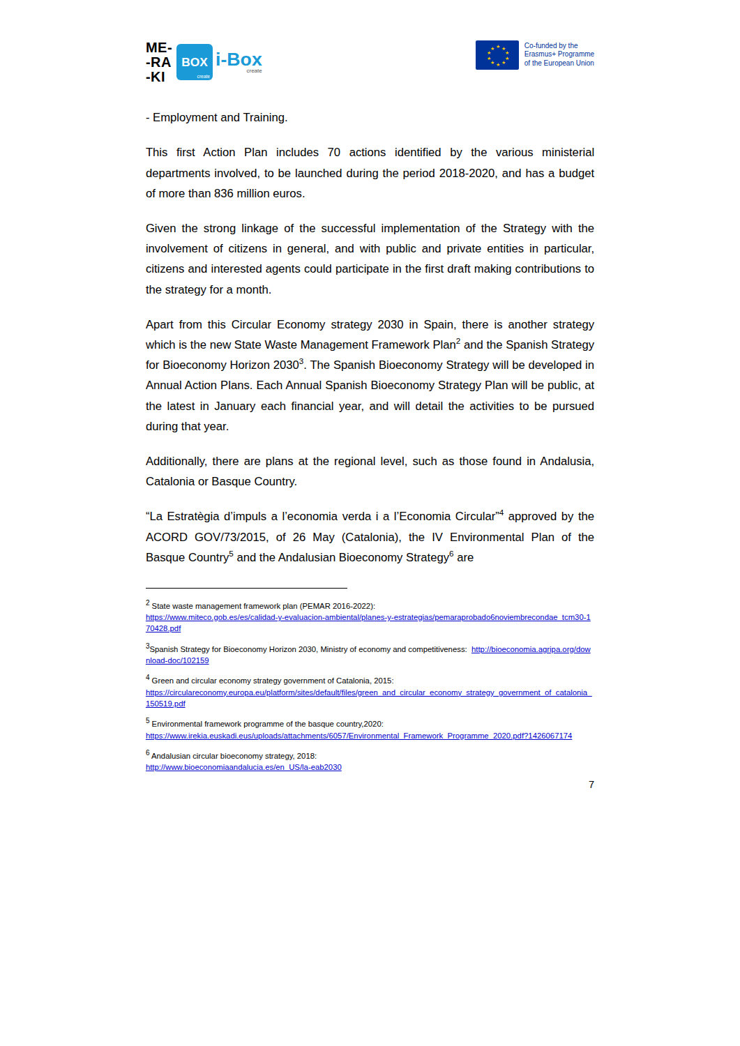ME‑
‑RA
‑KI
BOX
create
i-Box
create
★ ★ ★ ★ ★ ★ ★ ★ ★ ★
Co-funded by the
Erasmus+ Programme
of the European Union
- Employment and Training.
This first Action Plan includes 70 actions identified by the various ministerial departments involved, to be launched during the period 2018-2020, and has a budget of more than 836 million euros.
Given the strong linkage of the successful implementation of the Strategy with the involvement of citizens in general, and with public and private entities in particular, citizens and interested agents could participate in the first draft making contributions to the strategy for a month.
Apart from this Circular Economy strategy 2030 in Spain, there is another strategy which is the new State Waste Management Framework Plan2 and the Spanish Strategy for Bioeconomy Horizon 20303. The Spanish Bioeconomy Strategy will be developed in Annual Action Plans. Each Annual Spanish Bioeconomy Strategy Plan will be public, at the latest in January each financial year, and will detail the activities to be pursued during that year.
Additionally, there are plans at the regional level, such as those found in Andalusia, Catalonia or Basque Country.
“La Estratègia d’impuls a l’economia verda i a l’Economia Circular”4 approved by the ACORD GOV/73/2015, of 26 May (Catalonia), the IV Environmental Plan of the Basque Country5 and the Andalusian Bioeconomy Strategy6 are
2 State waste management framework plan (PEMAR 2016-2022):
https://www.miteco.gob.es/es/calidad-y-evaluacion-ambiental/planes-y-estrategias/pemaraprobado6noviembrecondae_tcm30-170428.pdf
3 Spanish Strategy for Bioeconomy Horizon 2030, Ministry of economy and competitiveness: http://bioeconomia.agripa.org/download-doc/102159
4 Green and circular economy strategy government of Catalonia, 2015:
https://circulareconomy.europa.eu/platform/sites/default/files/green_and_circular_economy_strategy_government_of_catalonia_150519.pdf
5 Environmental framework programme of the basque country,2020:
https://www.irekia.euskadi.eus/uploads/attachments/6057/Environmental_Framework_Programme_2020.pdf?1426067174
6 Andalusian circular bioeconomy strategy, 2018:
http://www.bioeconomiaandalucia.es/en_US/la-eab2030
7